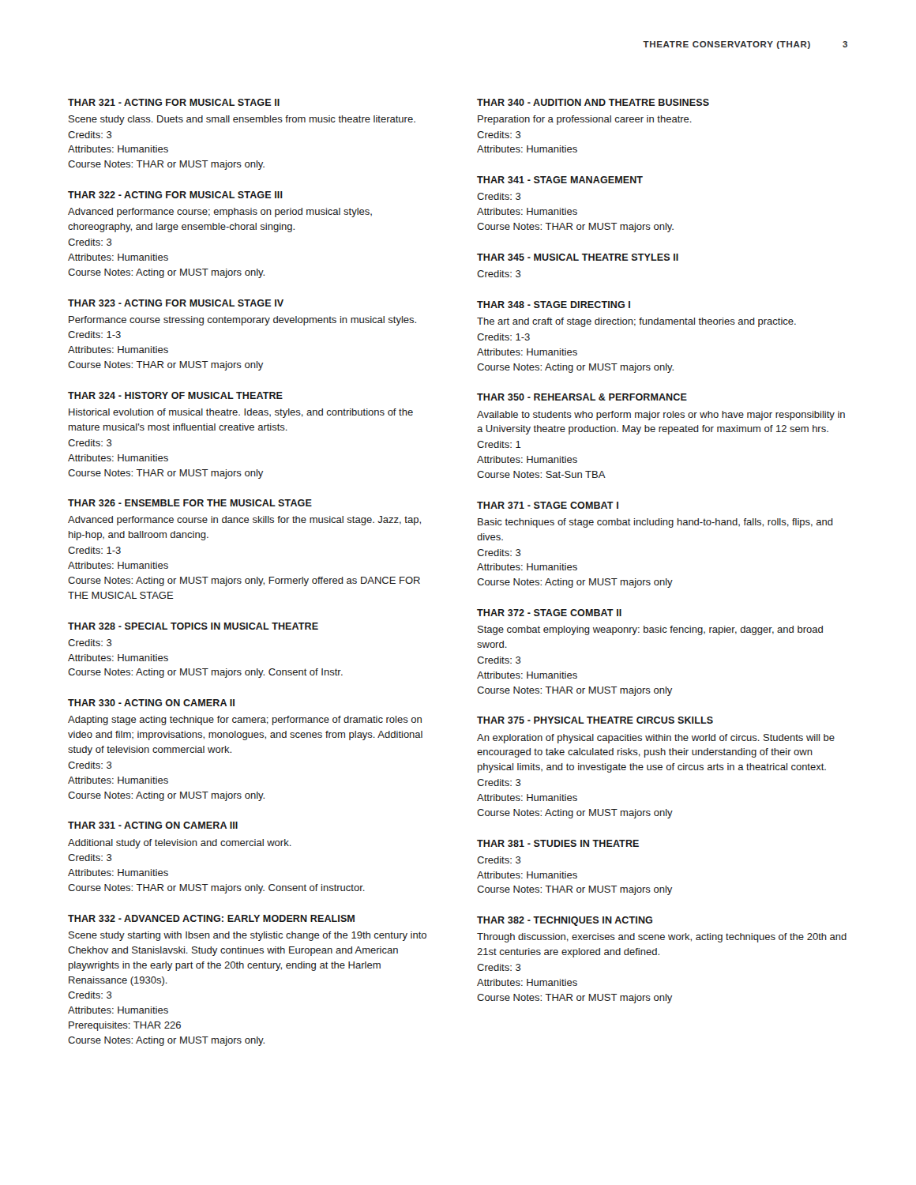Theatre Conservatory (THAR) 3
THAR 321 - Acting for Musical Stage II
Scene study class. Duets and small ensembles from music theatre literature.
Credits: 3
Attributes: Humanities
Course Notes: THAR or MUST majors only.
THAR 322 - Acting for Musical Stage III
Advanced performance course; emphasis on period musical styles, choreography, and large ensemble-choral singing.
Credits: 3
Attributes: Humanities
Course Notes: Acting or MUST majors only.
THAR 323 - Acting for Musical Stage IV
Performance course stressing contemporary developments in musical styles.
Credits: 1-3
Attributes: Humanities
Course Notes: THAR or MUST majors only
THAR 324 - History of Musical Theatre
Historical evolution of musical theatre. Ideas, styles, and contributions of the mature musical's most influential creative artists.
Credits: 3
Attributes: Humanities
Course Notes: THAR or MUST majors only
THAR 326 - Ensemble for the Musical Stage
Advanced performance course in dance skills for the musical stage. Jazz, tap, hip-hop, and ballroom dancing.
Credits: 1-3
Attributes: Humanities
Course Notes: Acting or MUST majors only, Formerly offered as DANCE FOR THE MUSICAL STAGE
THAR 328 - Special Topics in Musical Theatre
Credits: 3
Attributes: Humanities
Course Notes: Acting or MUST majors only. Consent of Instr.
THAR 330 - Acting on Camera II
Adapting stage acting technique for camera; performance of dramatic roles on video and film; improvisations, monologues, and scenes from plays. Additional study of television commercial work.
Credits: 3
Attributes: Humanities
Course Notes: Acting or MUST majors only.
THAR 331 - Acting on Camera III
Additional study of television and comercial work.
Credits: 3
Attributes: Humanities
Course Notes: THAR or MUST majors only. Consent of instructor.
THAR 332 - Advanced Acting: Early Modern Realism
Scene study starting with Ibsen and the stylistic change of the 19th century into Chekhov and Stanislavski. Study continues with European and American playwrights in the early part of the 20th century, ending at the Harlem Renaissance (1930s).
Credits: 3
Attributes: Humanities
Prerequisites: THAR 226
Course Notes: Acting or MUST majors only.
THAR 340 - Audition and Theatre Business
Preparation for a professional career in theatre.
Credits: 3
Attributes: Humanities
THAR 341 - Stage Management
Credits: 3
Attributes: Humanities
Course Notes: THAR or MUST majors only.
THAR 345 - Musical Theatre Styles II
Credits: 3
THAR 348 - Stage Directing I
The art and craft of stage direction; fundamental theories and practice.
Credits: 1-3
Attributes: Humanities
Course Notes: Acting or MUST majors only.
THAR 350 - Rehearsal & Performance
Available to students who perform major roles or who have major responsibility in a University theatre production. May be repeated for maximum of 12 sem hrs.
Credits: 1
Attributes: Humanities
Course Notes: Sat-Sun TBA
THAR 371 - Stage Combat I
Basic techniques of stage combat including hand-to-hand, falls, rolls, flips, and dives.
Credits: 3
Attributes: Humanities
Course Notes: Acting or MUST majors only
THAR 372 - Stage Combat II
Stage combat employing weaponry: basic fencing, rapier, dagger, and broad sword.
Credits: 3
Attributes: Humanities
Course Notes: THAR or MUST majors only
THAR 375 - Physical Theatre Circus Skills
An exploration of physical capacities within the world of circus. Students will be encouraged to take calculated risks, push their understanding of their own physical limits, and to investigate the use of circus arts in a theatrical context.
Credits: 3
Attributes: Humanities
Course Notes: Acting or MUST majors only
THAR 381 - Studies in Theatre
Credits: 3
Attributes: Humanities
Course Notes: THAR or MUST majors only
THAR 382 - Techniques in Acting
Through discussion, exercises and scene work, acting techniques of the 20th and 21st centuries are explored and defined.
Credits: 3
Attributes: Humanities
Course Notes: THAR or MUST majors only